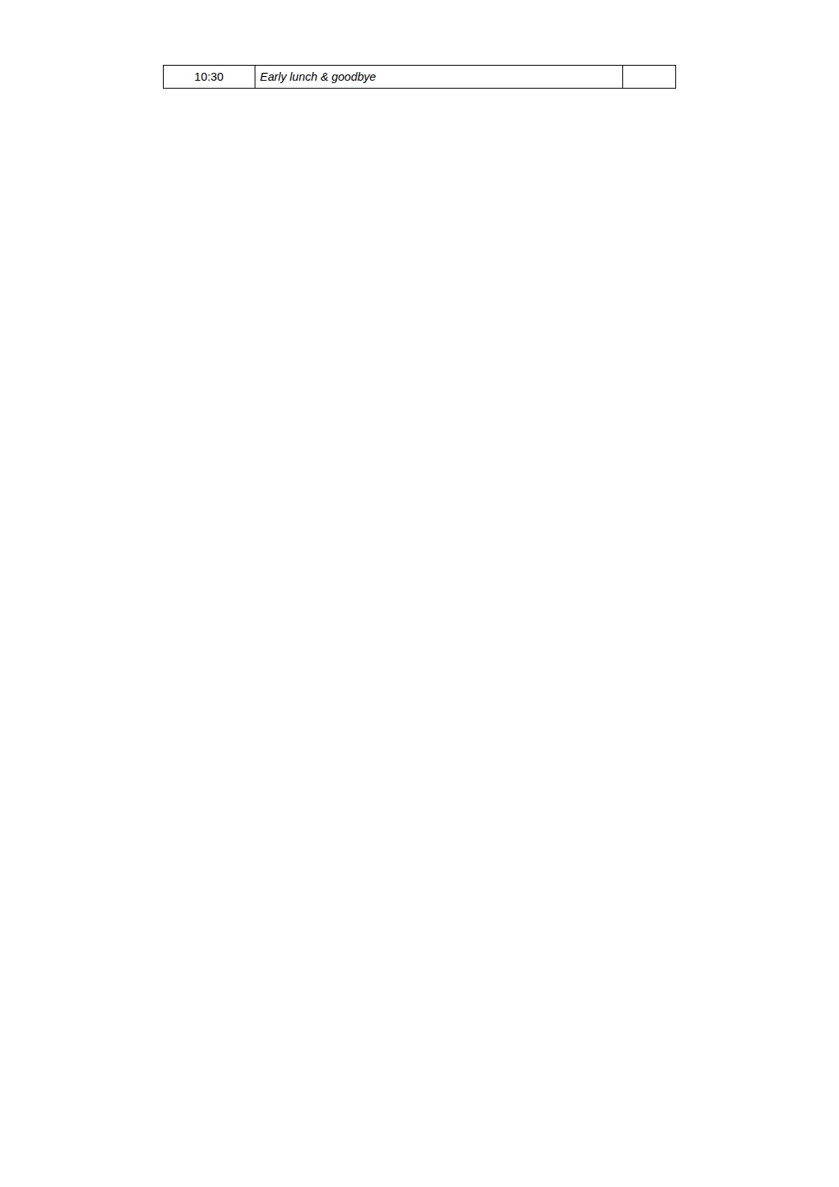| 10:30 | Early lunch & goodbye | |